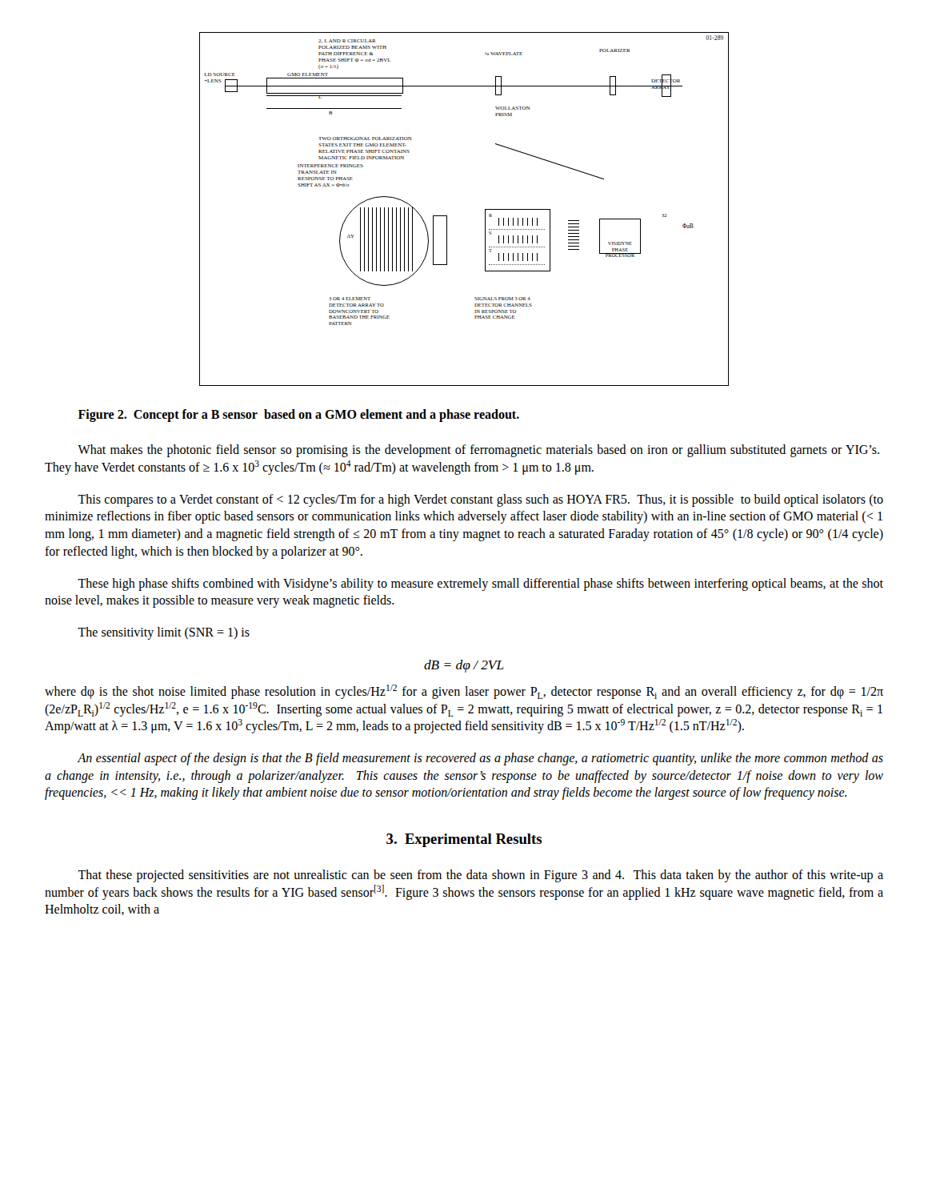01-289
2, L AND R CIRCULAR
POLARIZED BEAMS WITH
PATH DIFFERENCE &
PHASE SHIFT Φ = σd = 2BVL
(σ = 1/λ)
¼ WAVEPLATE
POLARIZER
LD SOURCE
+LENS
GMO ELEMENT
DETECTOR
ARRAY
WOLLASTON
PRISM
L
B
TWO ORTHOGONAL POLARIZATION
STATES EXIT THE GMO ELEMENT-
RELATIVE PHASE SHIFT CONTAINS
MAGNETIC FIELD INFORMATION
INTERFERENCE FRINGES
TRANSLATE IN
RESPONSE TO PHASE
SHIFT AS ΔX = Φ•θ/σ
ΔY
R
S
T
32
VISIDYNE
PHASE
PROCESSOR
ΦαB
3 OR 4 ELEMENT
DETECTOR ARRAY TO
DOWNCONVERT TO
BASEBAND THE FRINGE
PATTERN
SIGNALS FROM 3 OR 4
DETECTOR CHANNELS
IN RESPONSE TO
PHASE CHANGE
Figure 2. Concept for a B sensor based on a GMO element and a phase readout.
What makes the photonic field sensor so promising is the development of ferromagnetic materials based on iron or gallium substituted garnets or YIG’s. They have Verdet constants of ≥ 1.6 x 103 cycles/Tm (≈ 104 rad/Tm) at wavelength from > 1 μm to 1.8 μm.
This compares to a Verdet constant of < 12 cycles/Tm for a high Verdet constant glass such as HOYA FR5. Thus, it is possible to build optical isolators (to minimize reflections in fiber optic based sensors or communication links which adversely affect laser diode stability) with an in-line section of GMO material (< 1 mm long, 1 mm diameter) and a magnetic field strength of ≤ 20 mT from a tiny magnet to reach a saturated Faraday rotation of 45° (1/8 cycle) or 90° (1/4 cycle) for reflected light, which is then blocked by a polarizer at 90°.
These high phase shifts combined with Visidyne’s ability to measure extremely small differential phase shifts between interfering optical beams, at the shot noise level, makes it possible to measure very weak magnetic fields.
The sensitivity limit (SNR = 1) is
dB = dφ / 2VL
where dφ is the shot noise limited phase resolution in cycles/Hz1/2 for a given laser power PL, detector response Ri and an overall efficiency z, for dφ = 1/2π (2e/zPLRi)1/2 cycles/Hz1/2, e = 1.6 x 10-19C. Inserting some actual values of PL = 2 mwatt, requiring 5 mwatt of electrical power, z = 0.2, detector response Ri = 1 Amp/watt at λ = 1.3 μm, V = 1.6 x 103 cycles/Tm, L = 2 mm, leads to a projected field sensitivity dB = 1.5 x 10-9 T/Hz1/2 (1.5 nT/Hz1/2).
An essential aspect of the design is that the B field measurement is recovered as a phase change, a ratiometric quantity, unlike the more common method as a change in intensity, i.e., through a polarizer/analyzer. This causes the sensor’s response to be unaffected by source/detector 1/f noise down to very low frequencies, << 1 Hz, making it likely that ambient noise due to sensor motion/orientation and stray fields become the largest source of low frequency noise.
3. Experimental Results
That these projected sensitivities are not unrealistic can be seen from the data shown in Figure 3 and 4. This data taken by the author of this write-up a number of years back shows the results for a YIG based sensor[3]. Figure 3 shows the sensors response for an applied 1 kHz square wave magnetic field, from a Helmholtz coil, with a